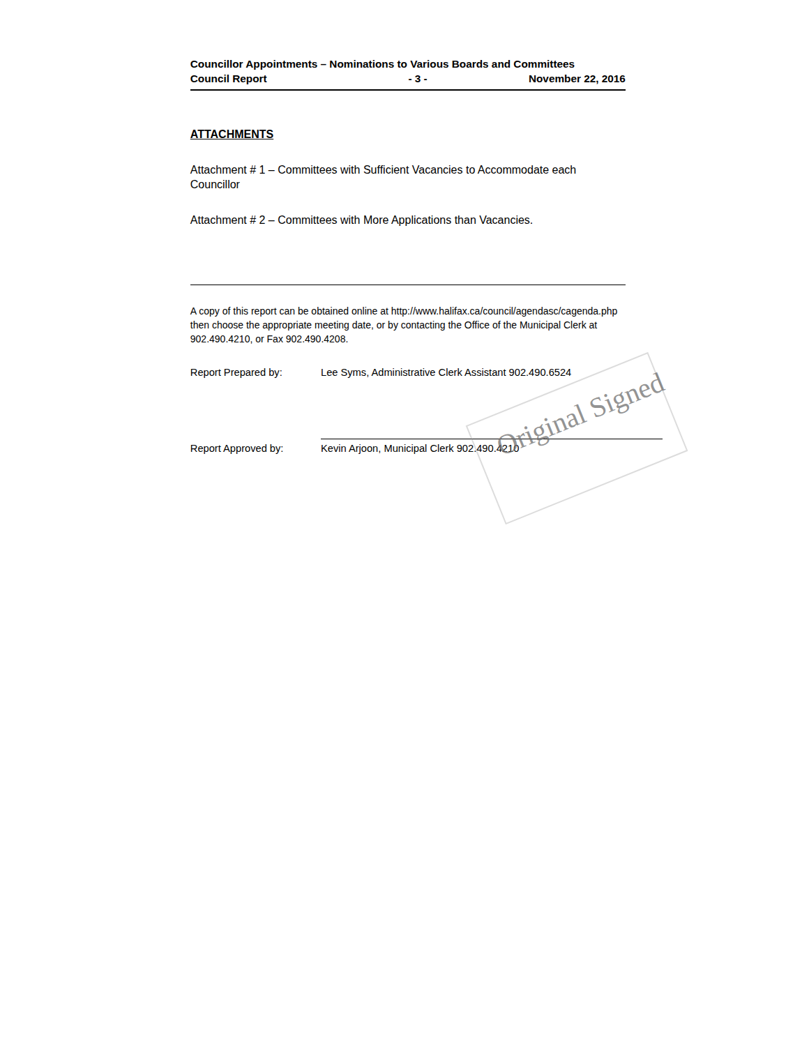Councillor Appointments – Nominations to Various Boards and Committees
Council Report - 3 - November 22, 2016
ATTACHMENTS
Attachment # 1 – Committees with Sufficient Vacancies to Accommodate each Councillor
Attachment # 2 – Committees with More Applications than Vacancies.
A copy of this report can be obtained online at http://www.halifax.ca/council/agendasc/cagenda.php then choose the appropriate meeting date, or by contacting the Office of the Municipal Clerk at 902.490.4210, or Fax 902.490.4208.
Report Prepared by:
Lee Syms, Administrative Clerk Assistant 902.490.6524
Report Approved by:
Kevin Arjoon, Municipal Clerk 902.490.4210
Original Signed